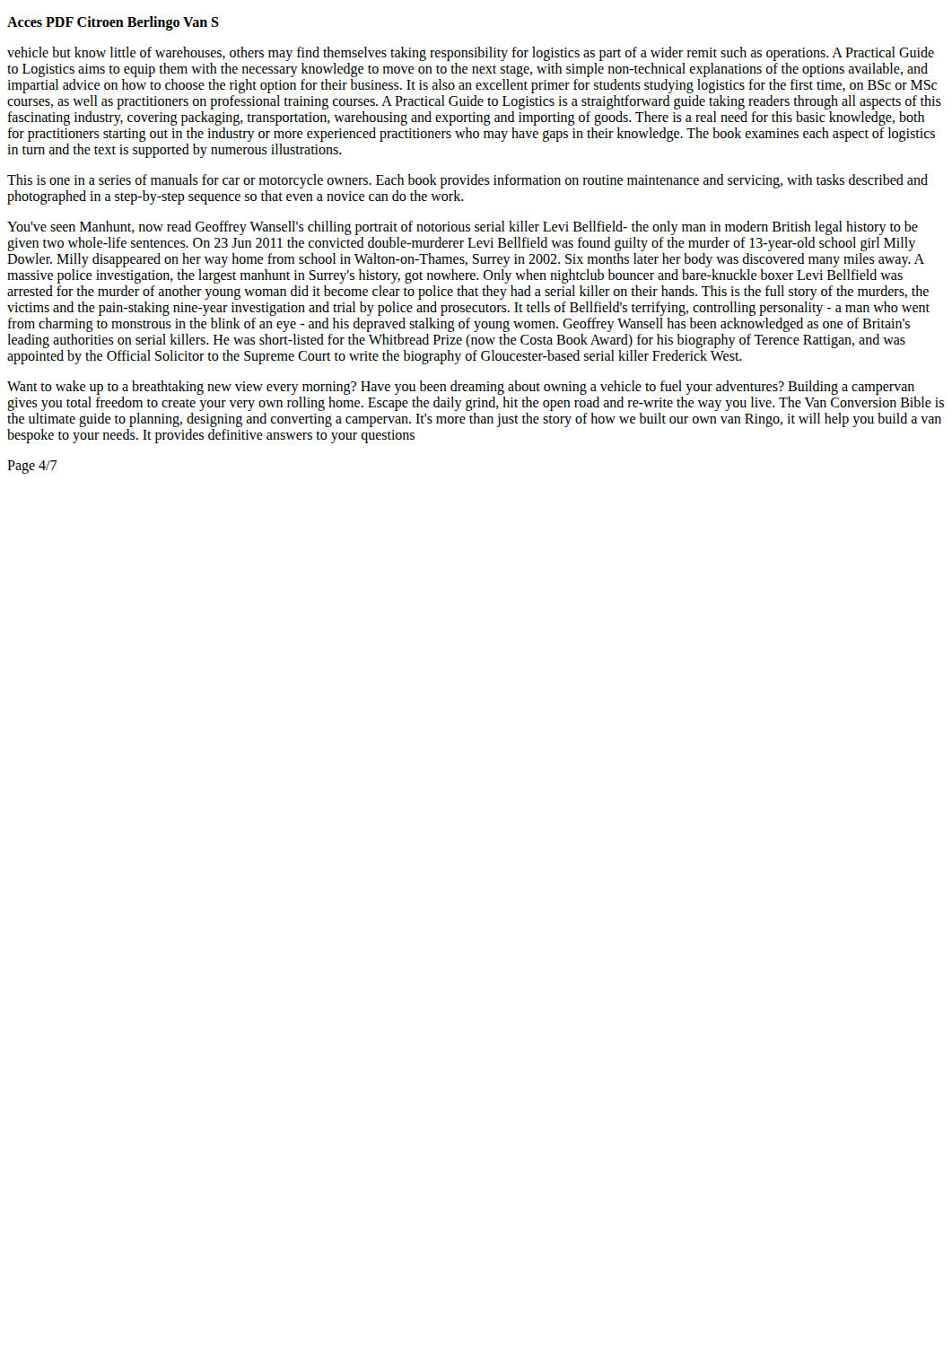Acces PDF Citroen Berlingo Van S
vehicle but know little of warehouses, others may find themselves taking responsibility for logistics as part of a wider remit such as operations. A Practical Guide to Logistics aims to equip them with the necessary knowledge to move on to the next stage, with simple non-technical explanations of the options available, and impartial advice on how to choose the right option for their business. It is also an excellent primer for students studying logistics for the first time, on BSc or MSc courses, as well as practitioners on professional training courses. A Practical Guide to Logistics is a straightforward guide taking readers through all aspects of this fascinating industry, covering packaging, transportation, warehousing and exporting and importing of goods. There is a real need for this basic knowledge, both for practitioners starting out in the industry or more experienced practitioners who may have gaps in their knowledge. The book examines each aspect of logistics in turn and the text is supported by numerous illustrations.
This is one in a series of manuals for car or motorcycle owners. Each book provides information on routine maintenance and servicing, with tasks described and photographed in a step-by-step sequence so that even a novice can do the work.
You've seen Manhunt, now read Geoffrey Wansell's chilling portrait of notorious serial killer Levi Bellfield- the only man in modern British legal history to be given two whole-life sentences. On 23 Jun 2011 the convicted double-murderer Levi Bellfield was found guilty of the murder of 13-year-old school girl Milly Dowler. Milly disappeared on her way home from school in Walton-on-Thames, Surrey in 2002. Six months later her body was discovered many miles away. A massive police investigation, the largest manhunt in Surrey's history, got nowhere. Only when nightclub bouncer and bare-knuckle boxer Levi Bellfield was arrested for the murder of another young woman did it become clear to police that they had a serial killer on their hands. This is the full story of the murders, the victims and the pain-staking nine-year investigation and trial by police and prosecutors. It tells of Bellfield's terrifying, controlling personality - a man who went from charming to monstrous in the blink of an eye - and his depraved stalking of young women. Geoffrey Wansell has been acknowledged as one of Britain's leading authorities on serial killers. He was short-listed for the Whitbread Prize (now the Costa Book Award) for his biography of Terence Rattigan, and was appointed by the Official Solicitor to the Supreme Court to write the biography of Gloucester-based serial killer Frederick West.
Want to wake up to a breathtaking new view every morning? Have you been dreaming about owning a vehicle to fuel your adventures? Building a campervan gives you total freedom to create your very own rolling home. Escape the daily grind, hit the open road and re-write the way you live. The Van Conversion Bible is the ultimate guide to planning, designing and converting a campervan. It's more than just the story of how we built our own van Ringo, it will help you build a van bespoke to your needs. It provides definitive answers to your questions
Page 4/7